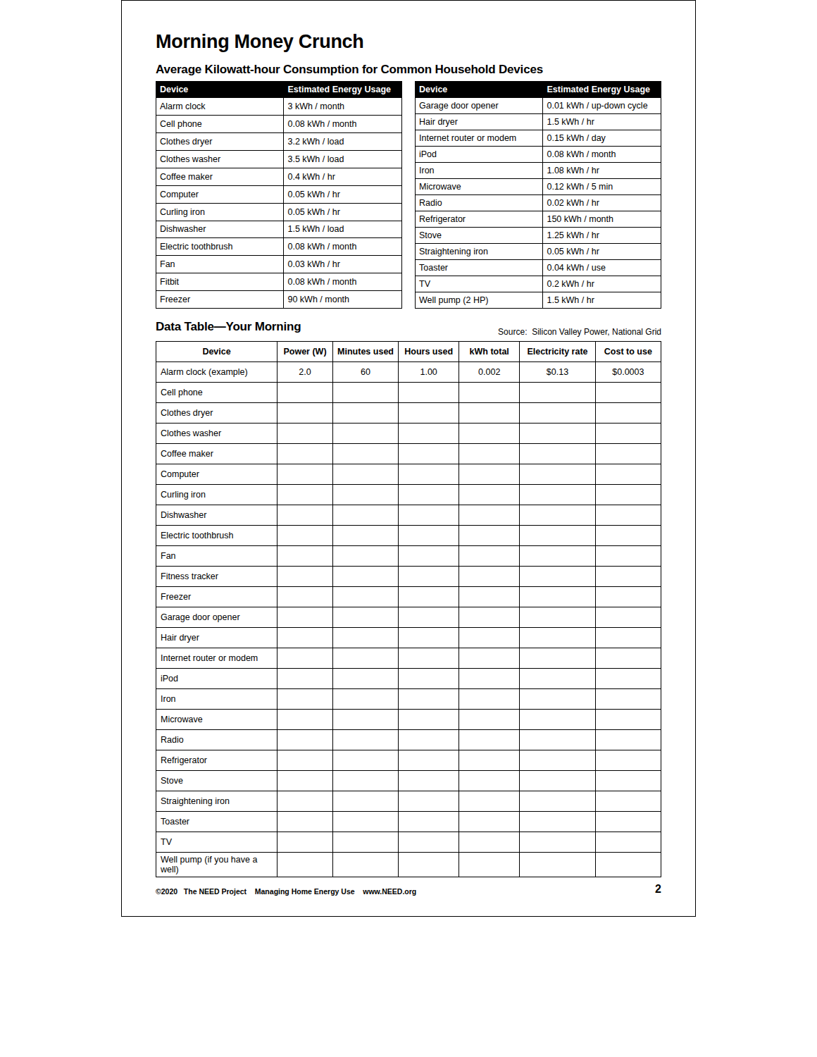Morning Money Crunch
Average Kilowatt-hour Consumption for Common Household Devices
| Device | Estimated Energy Usage |
| --- | --- |
| Alarm clock | 3 kWh / month |
| Cell phone | 0.08 kWh / month |
| Clothes dryer | 3.2 kWh / load |
| Clothes washer | 3.5 kWh / load |
| Coffee maker | 0.4 kWh / hr |
| Computer | 0.05 kWh / hr |
| Curling iron | 0.05 kWh / hr |
| Dishwasher | 1.5 kWh / load |
| Electric toothbrush | 0.08 kWh / month |
| Fan | 0.03 kWh / hr |
| Fitbit | 0.08 kWh / month |
| Freezer | 90 kWh / month |
| Device | Estimated Energy Usage |
| --- | --- |
| Garage door opener | 0.01 kWh / up-down cycle |
| Hair dryer | 1.5 kWh / hr |
| Internet router or modem | 0.15 kWh / day |
| iPod | 0.08 kWh / month |
| Iron | 1.08 kWh / hr |
| Microwave | 0.12 kWh / 5 min |
| Radio | 0.02 kWh / hr |
| Refrigerator | 150 kWh / month |
| Stove | 1.25 kWh / hr |
| Straightening iron | 0.05 kWh / hr |
| Toaster | 0.04 kWh / use |
| TV | 0.2 kWh / hr |
| Well pump (2 HP) | 1.5 kWh / hr |
Data Table—Your Morning
Source: Silicon Valley Power, National Grid
| Device | Power (W) | Minutes used | Hours used | kWh total | Electricity rate | Cost to use |
| --- | --- | --- | --- | --- | --- | --- |
| Alarm clock (example) | 2.0 | 60 | 1.00 | 0.002 | $0.13 | $0.0003 |
| Cell phone | | | | | | |
| Clothes dryer | | | | | | |
| Clothes washer | | | | | | |
| Coffee maker | | | | | | |
| Computer | | | | | | |
| Curling iron | | | | | | |
| Dishwasher | | | | | | |
| Electric toothbrush | | | | | | |
| Fan | | | | | | |
| Fitness tracker | | | | | | |
| Freezer | | | | | | |
| Garage door opener | | | | | | |
| Hair dryer | | | | | | |
| Internet router or modem | | | | | | |
| iPod | | | | | | |
| Iron | | | | | | |
| Microwave | | | | | | |
| Radio | | | | | | |
| Refrigerator | | | | | | |
| Stove | | | | | | |
| Straightening iron | | | | | | |
| Toaster | | | | | | |
| TV | | | | | | |
| Well pump (if you have a well) | | | | | | |
©2020 The NEED Project Managing Home Energy Use www.NEED.org
2